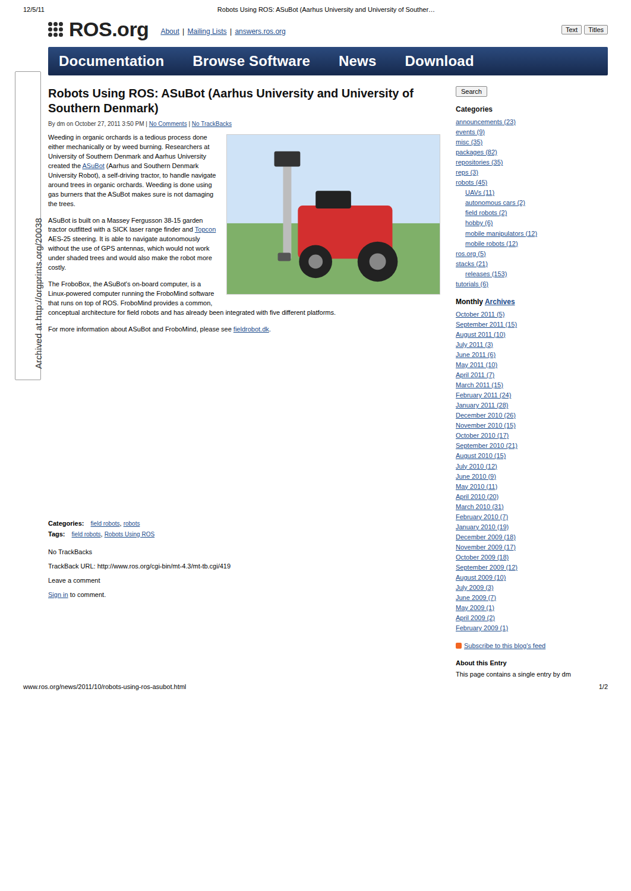12/5/11
Robots Using ROS: ASuBot (Aarhus University and University of Souther…
Archived at http://orgprints.org/20038
ROS.org
About | Mailing Lists | answers.ros.org
Text Titles
Documentation Browse Software News Download
Robots Using ROS: ASuBot (Aarhus University and University of Southern Denmark)
By dm on October 27, 2011 3:50 PM | No Comments | No TrackBacks
Weeding in organic orchards is a tedious process done either mechanically or by weed burning. Researchers at University of Southern Denmark and Aarhus University created the ASuBot (Aarhus and Southern Denmark University Robot), a self-driving tractor, to handle navigate around trees in organic orchards. Weeding is done using gas burners that the ASuBot makes sure is not damaging the trees.
ASuBot is built on a Massey Fergusson 38-15 garden tractor outfitted with a SICK laser range finder and Topcon AES-25 steering. It is able to navigate autonomously without the use of GPS antennas, which would not work under shaded trees and would also make the robot more costly.
The FroboBox, the ASuBot's on-board computer, is a Linux-powered computer running the FroboMind software that runs on top of ROS. FroboMind provides a common, conceptual architecture for field robots and has already been integrated with five different platforms.
For more information about ASuBot and FroboMind, please see fieldrobot.dk.
Categories: field robots, robots
Tags: field robots, Robots Using ROS
No TrackBacks
TrackBack URL: http://www.ros.org/cgi-bin/mt-4.3/mt-tb.cgi/419
Leave a comment
Sign in to comment.
Search
Categories
announcements (23)
events (9)
misc (35)
packages (82)
repositories (35)
reps (3)
robots (45)
UAVs (11)
autonomous cars (2)
field robots (2)
hobby (6)
mobile manipulators (12)
mobile robots (12)
ros.org (5)
stacks (21)
releases (153)
tutorials (6)
Monthly Archives
October 2011 (5)
September 2011 (15)
August 2011 (10)
July 2011 (3)
June 2011 (6)
May 2011 (10)
April 2011 (7)
March 2011 (15)
February 2011 (24)
January 2011 (28)
December 2010 (26)
November 2010 (15)
October 2010 (17)
September 2010 (21)
August 2010 (15)
July 2010 (12)
June 2010 (9)
May 2010 (11)
April 2010 (20)
March 2010 (31)
February 2010 (7)
January 2010 (19)
December 2009 (18)
November 2009 (17)
October 2009 (18)
September 2009 (12)
August 2009 (10)
July 2009 (3)
June 2009 (7)
May 2009 (1)
April 2009 (2)
February 2009 (1)
Subscribe to this blog's feed
About this Entry
This page contains a single entry by dm
www.ros.org/news/2011/10/robots-using-ros-asubot.html
1/2